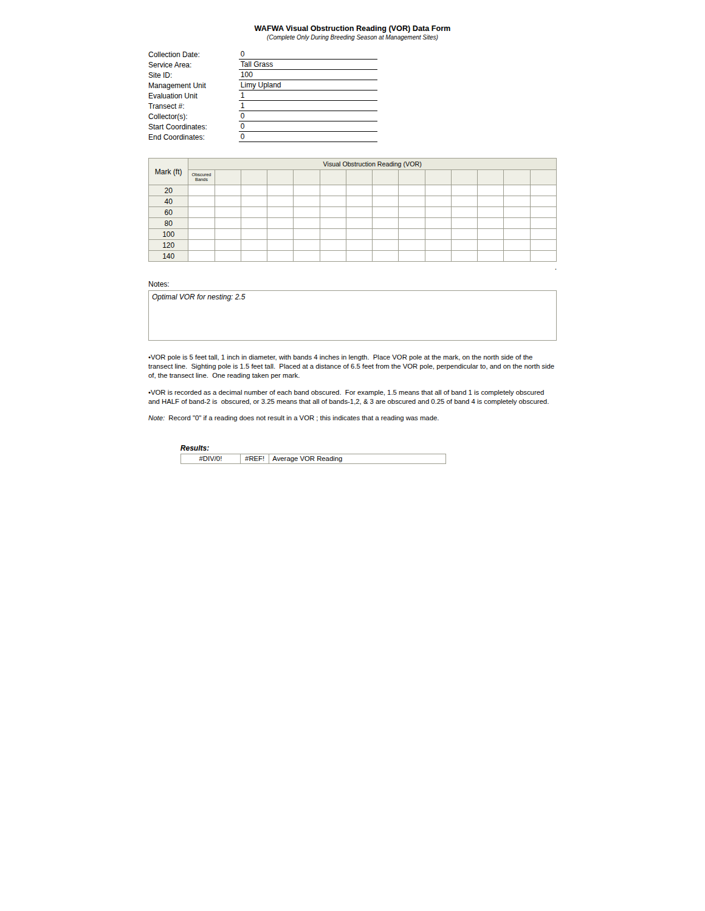WAFWA Visual Obstruction Reading (VOR) Data Form
(Complete Only During Breeding Season at Management Sites)
| Collection Date: | 0 |
| Service Area: | Tall Grass |
| Site ID: | 100 |
| Management Unit | Limy Upland |
| Evaluation Unit | 1 |
| Transect #: | 1 |
| Collector(s): | 0 |
| Start Coordinates: | 0 |
| End Coordinates: | 0 |
| Mark (ft) | Visual Obstruction Reading (VOR) |
| --- | --- |
| Obscured Bands | | | | | | | | | | | | | |
| 20 | | | | | | | | | | | | | | |
| 40 | | | | | | | | | | | | | | |
| 60 | | | | | | | | | | | | | | |
| 80 | | | | | | | | | | | | | | |
| 100 | | | | | | | | | | | | | | |
| 120 | | | | | | | | | | | | | | |
| 140 | | | | | | | | | | | | | | |
.
Notes:
Optimal VOR for nesting: 2.5
•VOR pole is 5 feet tall, 1 inch in diameter, with bands 4 inches in length. Place VOR pole at the mark, on the north side of the transect line. Sighting pole is 1.5 feet tall. Placed at a distance of 6.5 feet from the VOR pole, perpendicular to, and on the north side of, the transect line. One reading taken per mark.
•VOR is recorded as a decimal number of each band obscured. For example, 1.5 means that all of band 1 is completely obscured and HALF of band-2 is obscured, or 3.25 means that all of bands-1,2, & 3 are obscured and 0.25 of band 4 is completely obscured.
Note: Record "0" if a reading does not result in a VOR ; this indicates that a reading was made.
Results:
| #DIV/0! | #REF! | Average VOR Reading |